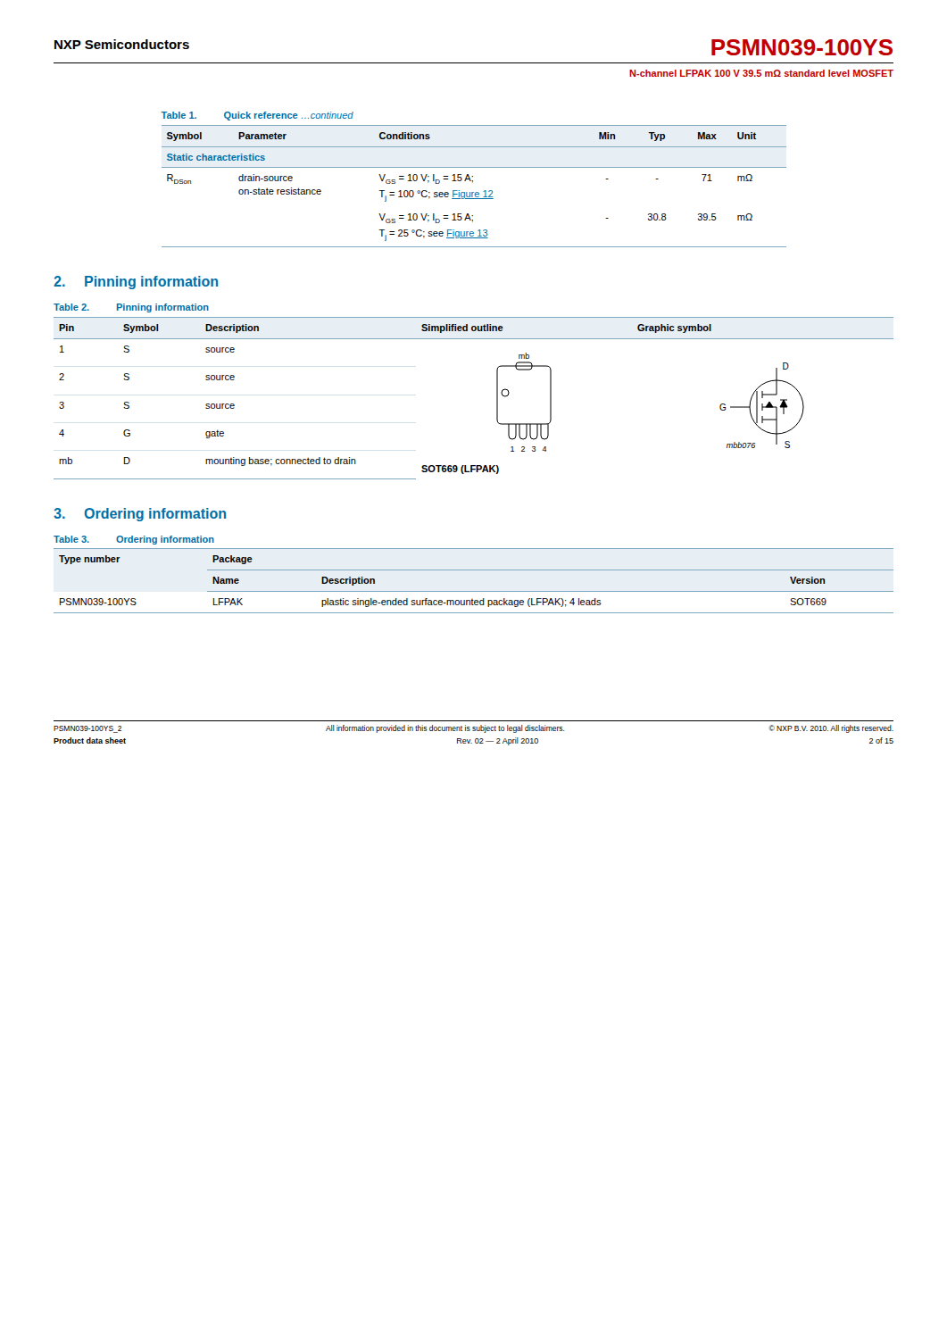NXP Semiconductors
PSMN039-100YS
N-channel LFPAK 100 V 39.5 mΩ standard level MOSFET
Table 1. Quick reference …continued
| Symbol | Parameter | Conditions | Min | Typ | Max | Unit |
| --- | --- | --- | --- | --- | --- | --- |
| Static characteristics |
| R DSon | drain-source on-state resistance | V GS = 10 V; I D = 15 A; T j = 100 °C; see Figure 12 | - | - | 71 | mΩ |
| | | V GS = 10 V; I D = 15 A; T j = 25 °C; see Figure 13 | - | 30.8 | 39.5 | mΩ |
2. Pinning information
Table 2. Pinning information
| Pin | Symbol | Description | Simplified outline | Graphic symbol |
| --- | --- | --- | --- | --- |
| 1 | S | source | mb 1 2 3 4 SOT669 (LFPAK) | D G S mbb076 |
| 2 | S | source |
| 3 | S | source |
| 4 | G | gate |
| mb | D | mounting base; connected to drain |
3. Ordering information
Table 3. Ordering information
| Type number | Package |
| --- | --- |
| Name | Description | Version |
| PSMN039-100YS | LFPAK | plastic single-ended surface-mounted package (LFPAK); 4 leads | SOT669 |
PSMN039-100YS_2
All information provided in this document is subject to legal disclaimers.
© NXP B.V. 2010. All rights reserved.
Product data sheet
Rev. 02 — 2 April 2010
2 of 15